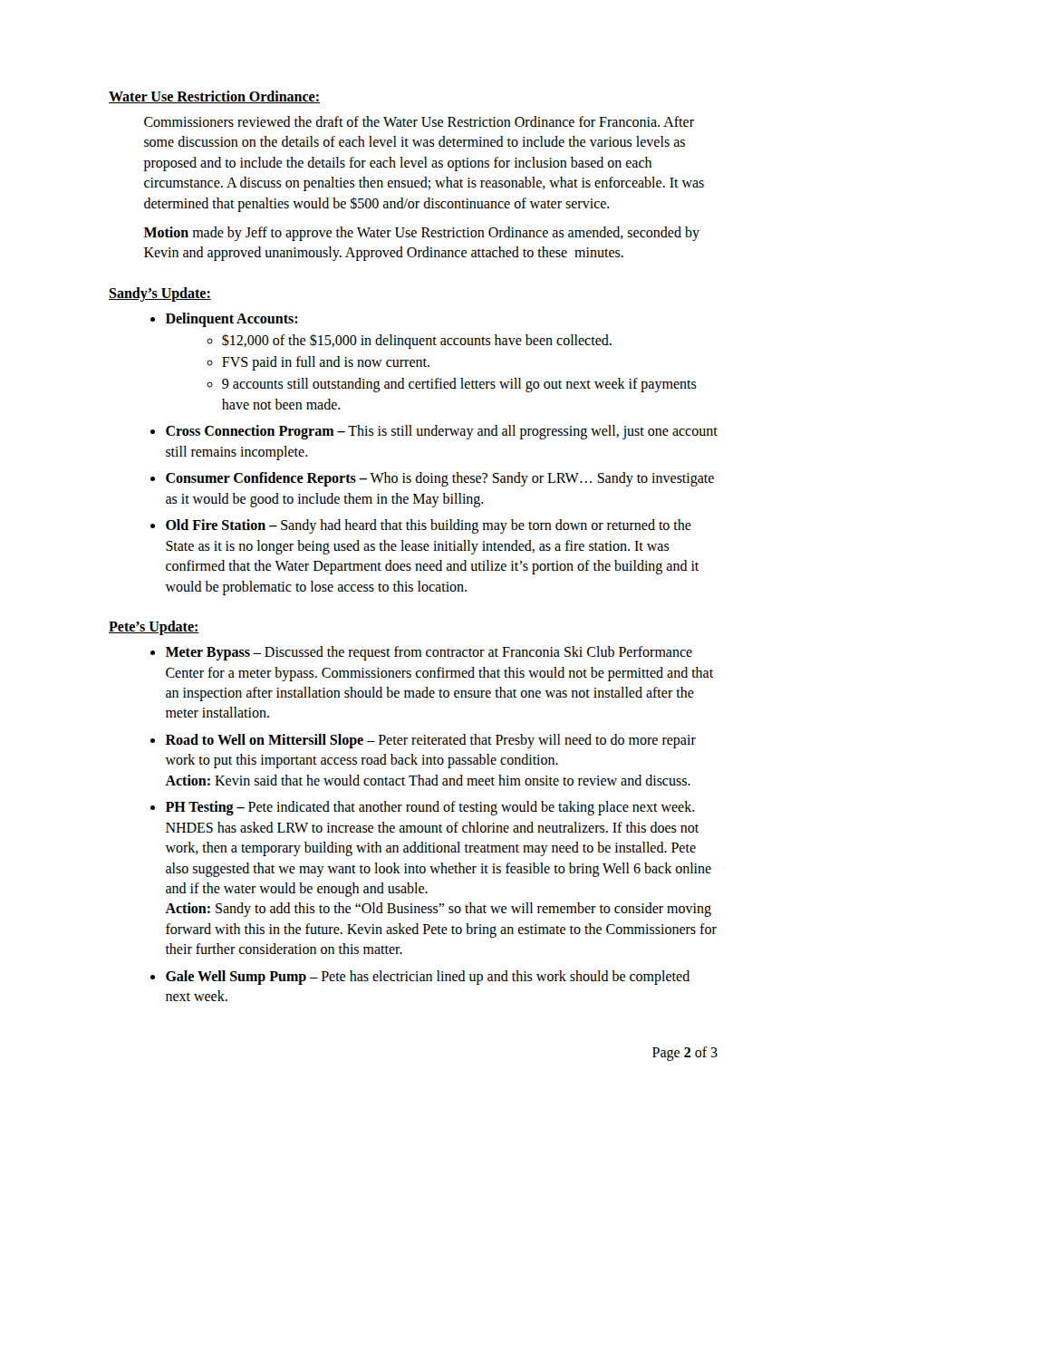Water Use Restriction Ordinance:
Commissioners reviewed the draft of the Water Use Restriction Ordinance for Franconia. After some discussion on the details of each level it was determined to include the various levels as proposed and to include the details for each level as options for inclusion based on each circumstance. A discuss on penalties then ensued; what is reasonable, what is enforceable. It was determined that penalties would be $500 and/or discontinuance of water service.
Motion made by Jeff to approve the Water Use Restriction Ordinance as amended, seconded by Kevin and approved unanimously. Approved Ordinance attached to these minutes.
Sandy’s Update:
Delinquent Accounts:
$12,000 of the $15,000 in delinquent accounts have been collected.
FVS paid in full and is now current.
9 accounts still outstanding and certified letters will go out next week if payments have not been made.
Cross Connection Program – This is still underway and all progressing well, just one account still remains incomplete.
Consumer Confidence Reports – Who is doing these? Sandy or LRW… Sandy to investigate as it would be good to include them in the May billing.
Old Fire Station – Sandy had heard that this building may be torn down or returned to the State as it is no longer being used as the lease initially intended, as a fire station. It was confirmed that the Water Department does need and utilize it’s portion of the building and it would be problematic to lose access to this location.
Pete’s Update:
Meter Bypass – Discussed the request from contractor at Franconia Ski Club Performance Center for a meter bypass. Commissioners confirmed that this would not be permitted and that an inspection after installation should be made to ensure that one was not installed after the meter installation.
Road to Well on Mittersill Slope – Peter reiterated that Presby will need to do more repair work to put this important access road back into passable condition.
Action: Kevin said that he would contact Thad and meet him onsite to review and discuss.
PH Testing – Pete indicated that another round of testing would be taking place next week. NHDES has asked LRW to increase the amount of chlorine and neutralizers. If this does not work, then a temporary building with an additional treatment may need to be installed. Pete also suggested that we may want to look into whether it is feasible to bring Well 6 back online and if the water would be enough and usable.
Action: Sandy to add this to the “Old Business” so that we will remember to consider moving forward with this in the future. Kevin asked Pete to bring an estimate to the Commissioners for their further consideration on this matter.
Gale Well Sump Pump – Pete has electrician lined up and this work should be completed next week.
Page 2 of 3